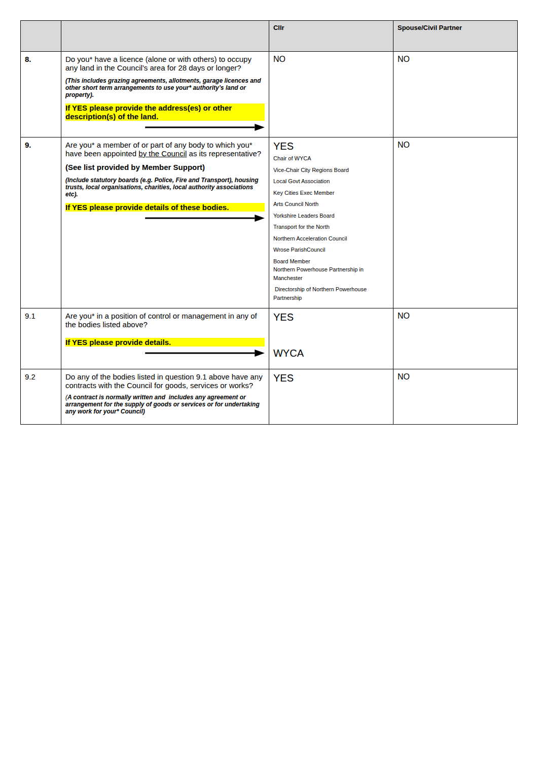| | | Cllr | Spouse/Civil Partner |
| --- | --- | --- | --- |
| 8. | Do you* have a licence (alone or with others) to occupy any land in the Council’s area for 28 days or longer? (This includes grazing agreements, allotments, garage licences and other short term arrangements to use your* authority’s land or property). If YES please provide the address(es) or other description(s) of the land. | NO | NO |
| 9. | Are you* a member of or part of any body to which you* have been appointed by the Council as its representative? (See list provided by Member Support) (Include statutory boards (e.g. Police, Fire and Transport), housing trusts, local organisations, charities, local authority associations etc). If YES please provide details of these bodies. | YES Chair of WYCA Vice-Chair City Regions Board Local Govt Association Key Cities Exec Member Arts Council North Yorkshire Leaders Board Transport for the North Northern Acceleration Council Wrose ParishCouncil Board Member Northern Powerhouse Partnership in Manchester Directorship of Northern Powerhouse Partnership | NO |
| 9.1 | Are you* in a position of control or management in any of the bodies listed above? If YES please provide details. | YES WYCA | NO |
| 9.2 | Do any of the bodies listed in question 9.1 above have any contracts with the Council for goods, services or works? ( A contract is normally written and includes any agreement or arrangement for the supply of goods or services or for undertaking any work for your* Council) | YES | NO |